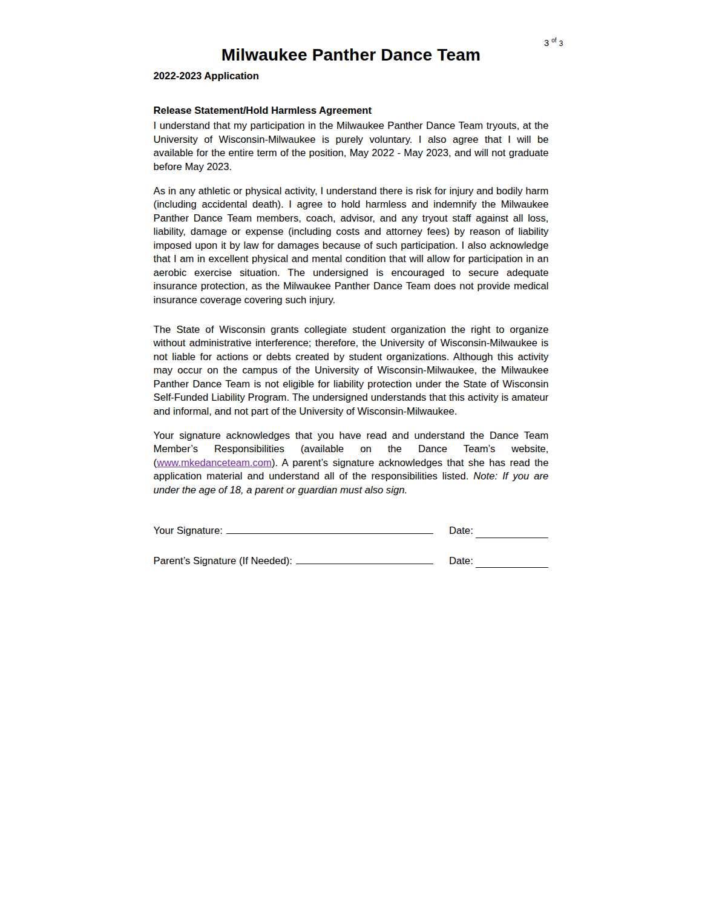3 of 3
Milwaukee Panther Dance Team
2022-2023 Application
Release Statement/Hold Harmless Agreement
I understand that my participation in the Milwaukee Panther Dance Team tryouts, at the University of Wisconsin-Milwaukee is purely voluntary. I also agree that I will be available for the entire term of the position, May 2022 - May 2023, and will not graduate before May 2023.
As in any athletic or physical activity, I understand there is risk for injury and bodily harm (including accidental death). I agree to hold harmless and indemnify the Milwaukee Panther Dance Team members, coach, advisor, and any tryout staff against all loss, liability, damage or expense (including costs and attorney fees) by reason of liability imposed upon it by law for damages because of such participation. I also acknowledge that I am in excellent physical and mental condition that will allow for participation in an aerobic exercise situation. The undersigned is encouraged to secure adequate insurance protection, as the Milwaukee Panther Dance Team does not provide medical insurance coverage covering such injury.
The State of Wisconsin grants collegiate student organization the right to organize without administrative interference; therefore, the University of Wisconsin-Milwaukee is not liable for actions or debts created by student organizations. Although this activity may occur on the campus of the University of Wisconsin-Milwaukee, the Milwaukee Panther Dance Team is not eligible for liability protection under the State of Wisconsin Self-Funded Liability Program. The undersigned understands that this activity is amateur and informal, and not part of the University of Wisconsin-Milwaukee.
Your signature acknowledges that you have read and understand the Dance Team Member’s Responsibilities (available on the Dance Team’s website, (www.mkedanceteam.com). A parent’s signature acknowledges that she has read the application material and understand all of the responsibilities listed. Note: If you are under the age of 18, a parent or guardian must also sign.
Your Signature: Date:
Parent’s Signature (If Needed): Date: